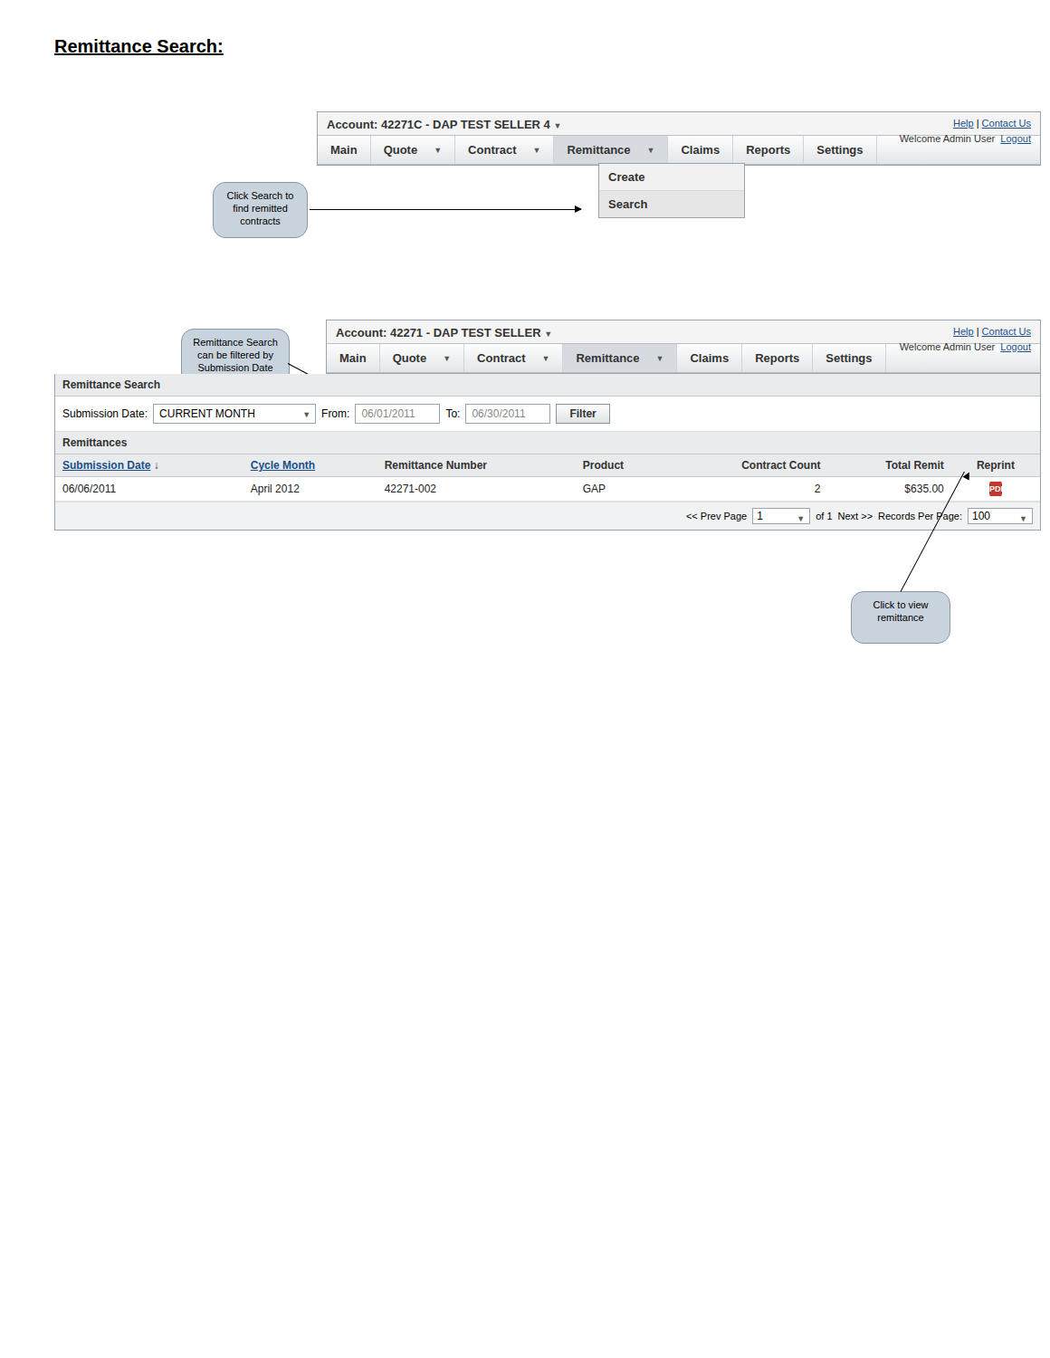Remittance Search:
Click Search to find remitted contracts
Help | Contact Us
Welcome Admin User Logout
Account: 42271C - DAP TEST SELLER 4 ▼
Main
Quote ▼
Contract ▼
Remittance ▼
Claims
Reports
Settings
Create
Search
Remittance Search can be filtered by Submission Date
Help | Contact Us
Welcome Admin User Logout
Account: 42271 - DAP TEST SELLER ▼
Main
Quote ▼
Contract ▼
Remittance ▼
Claims
Reports
Settings
Remittance Search
Submission Date: CURRENT MONTH▼ From: 06/01/2011 To: 06/30/2011 Filter
Remittances
| Submission Date ↓ | Cycle Month | Remittance Number | Product | Contract Count | Total Remit | Reprint |
| --- | --- | --- | --- | --- | --- | --- |
| 06/06/2011 | April 2012 | 42271-002 | GAP | 2 | $635.00 | PDF |
<< Prev Page 1▼ of 1 Next >> Records Per Page: 100▼
Click to view remittance